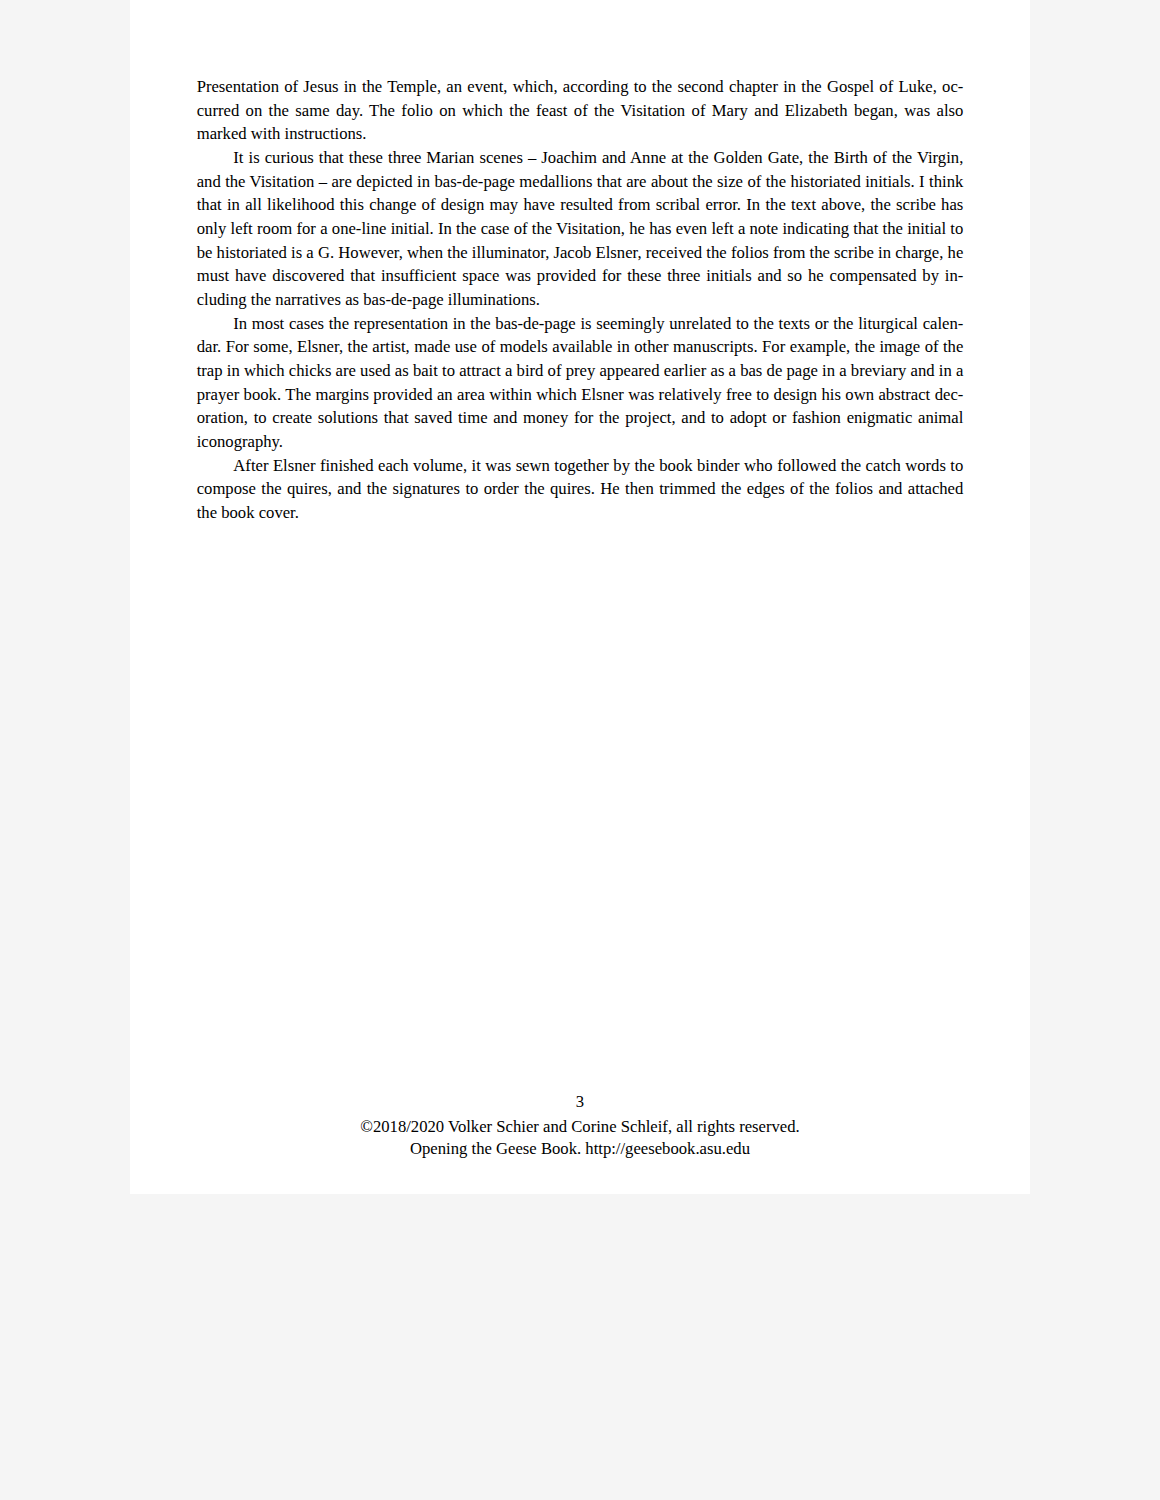Presentation of Jesus in the Temple, an event, which, according to the second chapter in the Gospel of Luke, occurred on the same day. The folio on which the feast of the Visitation of Mary and Elizabeth began, was also marked with instructions.
It is curious that these three Marian scenes – Joachim and Anne at the Golden Gate, the Birth of the Virgin, and the Visitation – are depicted in bas-de-page medallions that are about the size of the historiated initials. I think that in all likelihood this change of design may have resulted from scribal error. In the text above, the scribe has only left room for a one-line initial. In the case of the Visitation, he has even left a note indicating that the initial to be historiated is a G. However, when the illuminator, Jacob Elsner, received the folios from the scribe in charge, he must have discovered that insufficient space was provided for these three initials and so he compensated by including the narratives as bas-de-page illuminations.
In most cases the representation in the bas-de-page is seemingly unrelated to the texts or the liturgical calendar. For some, Elsner, the artist, made use of models available in other manuscripts. For example, the image of the trap in which chicks are used as bait to attract a bird of prey appeared earlier as a bas de page in a breviary and in a prayer book. The margins provided an area within which Elsner was relatively free to design his own abstract decoration, to create solutions that saved time and money for the project, and to adopt or fashion enigmatic animal iconography.
After Elsner finished each volume, it was sewn together by the book binder who followed the catch words to compose the quires, and the signatures to order the quires. He then trimmed the edges of the folios and attached the book cover.
3
©2018/2020 Volker Schier and Corine Schleif, all rights reserved.
Opening the Geese Book. http://geesebook.asu.edu